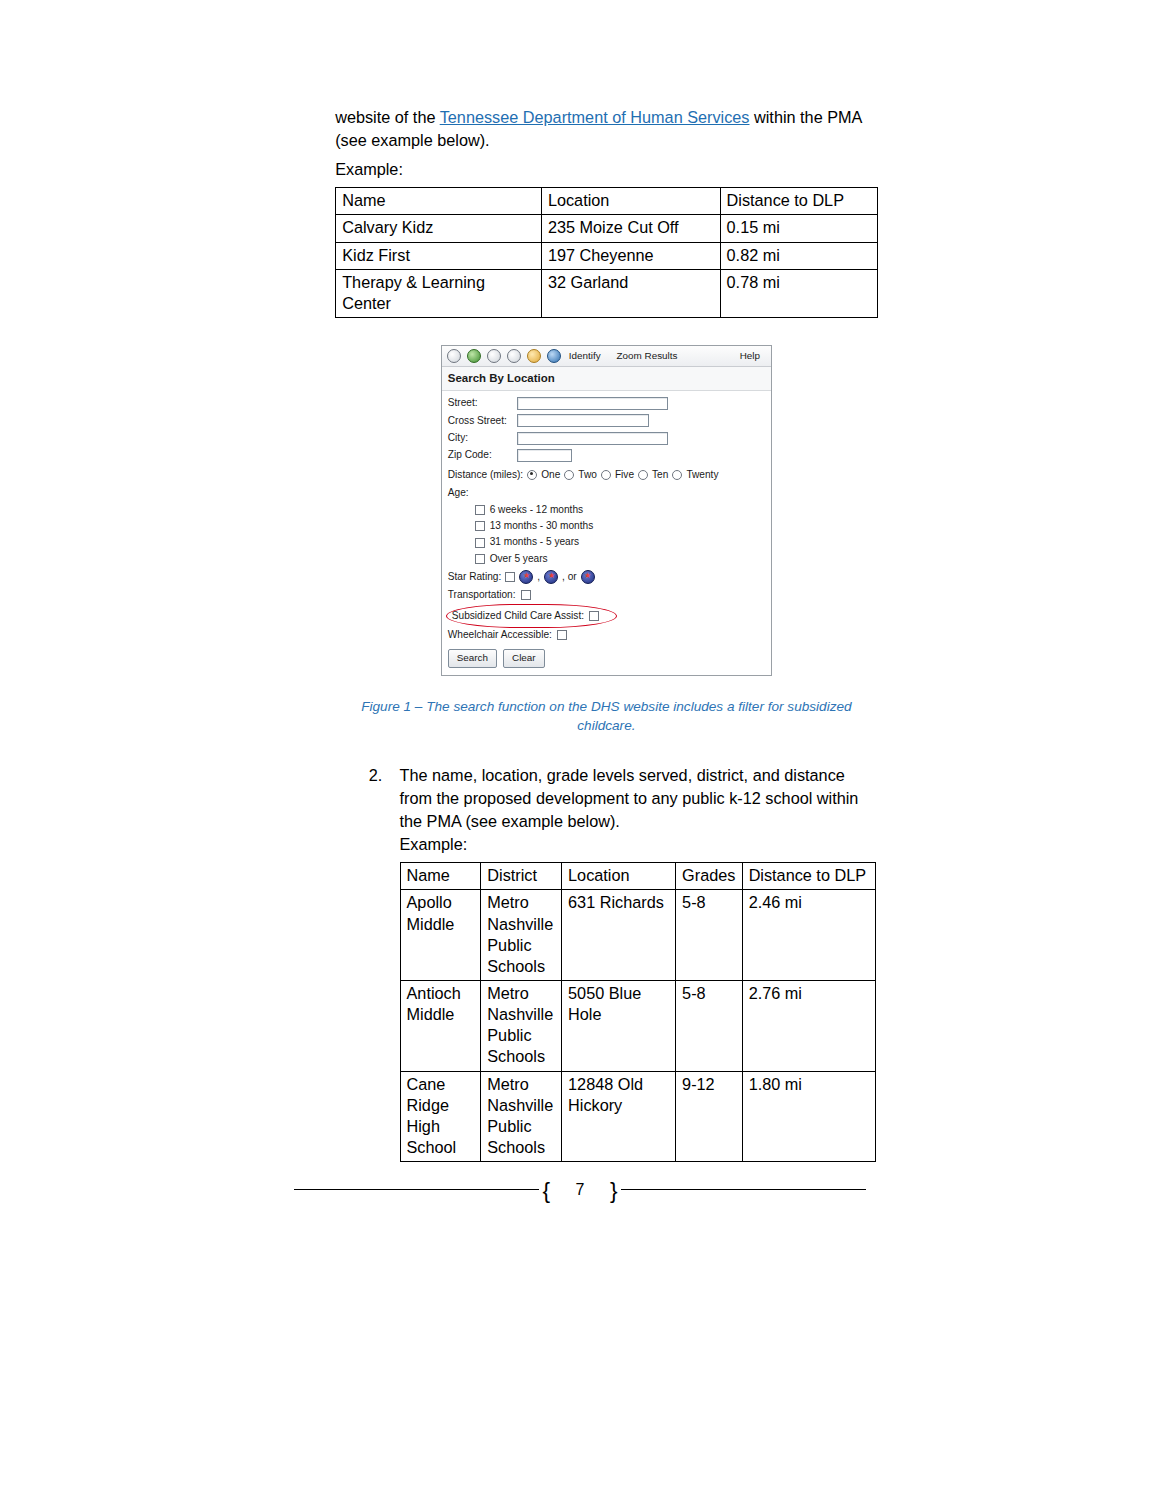website of the Tennessee Department of Human Services within the PMA (see example below).
Example:
| Name | Location | Distance to DLP |
| Calvary Kidz | 235 Moize Cut Off | 0.15 mi |
| Kidz First | 197 Cheyenne | 0.82 mi |
| Therapy & Learning Center | 32 Garland | 0.78 mi |
Identify Zoom Results Help
Search By Location
Street:
Cross Street:
City:
Zip Code:
Distance (miles): One Two Five Ten Twenty
Age:
6 weeks - 12 months
13 months - 30 months
31 months - 5 years
Over 5 years
Star Rating: , , or
Transportation:
Subsidized Child Care Assist:
Wheelchair Accessible:
Search Clear
Figure 1 – The search function on the DHS website includes a filter for subsidized childcare.
2.
The name, location, grade levels served, district, and distance from the proposed development to any public k-12 school within the PMA (see example below).
Example:
| Name | District | Location | Grades | Distance to DLP |
| Apollo Middle | Metro Nashville Public Schools | 631 Richards | 5-8 | 2.46 mi |
| Antioch Middle | Metro Nashville Public Schools | 5050 Blue Hole | 5-8 | 2.76 mi |
| Cane Ridge High School | Metro Nashville Public Schools | 12848 Old Hickory | 9-12 | 1.80 mi |
7